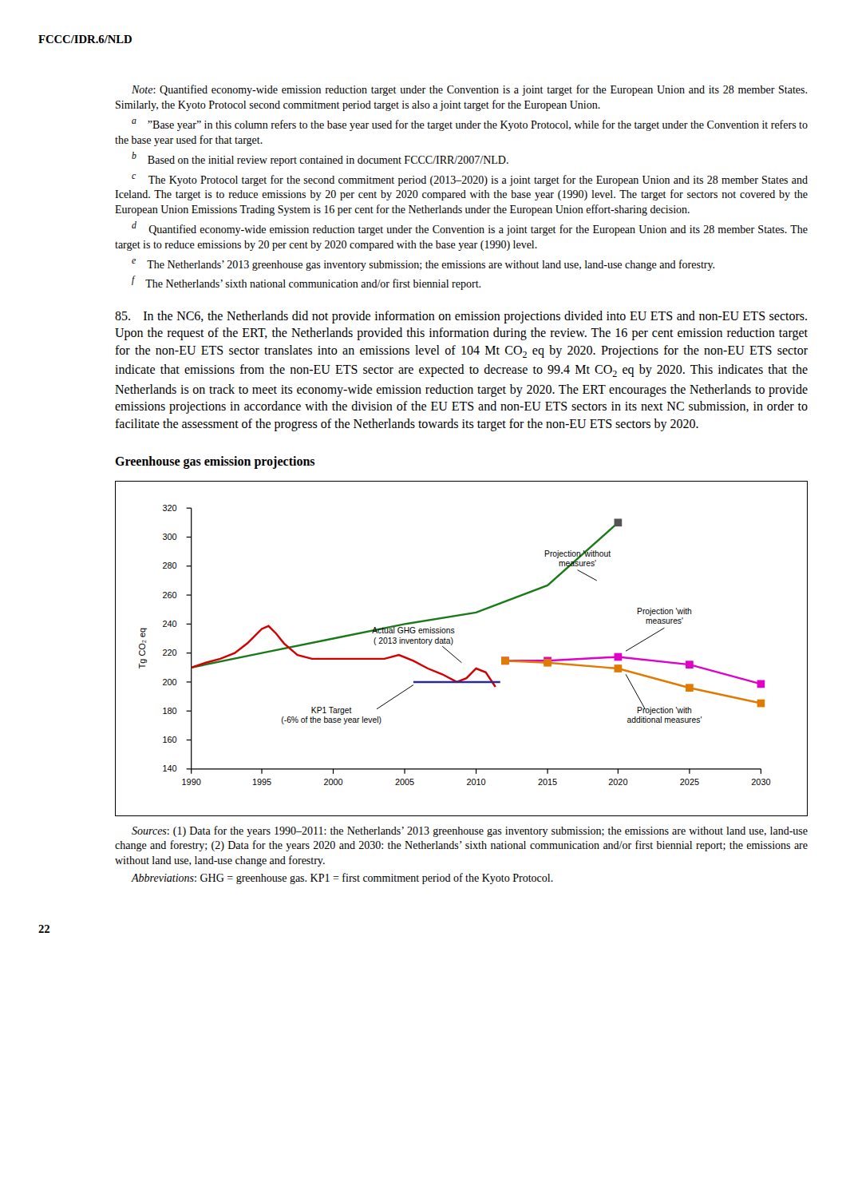FCCC/IDR.6/NLD
Note: Quantified economy-wide emission reduction target under the Convention is a joint target for the European Union and its 28 member States. Similarly, the Kyoto Protocol second commitment period target is also a joint target for the European Union.
a ”Base year” in this column refers to the base year used for the target under the Kyoto Protocol, while for the target under the Convention it refers to the base year used for that target.
b Based on the initial review report contained in document FCCC/IRR/2007/NLD.
c The Kyoto Protocol target for the second commitment period (2013–2020) is a joint target for the European Union and its 28 member States and Iceland. The target is to reduce emissions by 20 per cent by 2020 compared with the base year (1990) level. The target for sectors not covered by the European Union Emissions Trading System is 16 per cent for the Netherlands under the European Union effort-sharing decision.
d Quantified economy-wide emission reduction target under the Convention is a joint target for the European Union and its 28 member States. The target is to reduce emissions by 20 per cent by 2020 compared with the base year (1990) level.
e The Netherlands’ 2013 greenhouse gas inventory submission; the emissions are without land use, land-use change and forestry.
f The Netherlands’ sixth national communication and/or first biennial report.
85. In the NC6, the Netherlands did not provide information on emission projections divided into EU ETS and non-EU ETS sectors. Upon the request of the ERT, the Netherlands provided this information during the review. The 16 per cent emission reduction target for the non-EU ETS sector translates into an emissions level of 104 Mt CO2 eq by 2020. Projections for the non-EU ETS sector indicate that emissions from the non-EU ETS sector are expected to decrease to 99.4 Mt CO2 eq by 2020. This indicates that the Netherlands is on track to meet its economy-wide emission reduction target by 2020. The ERT encourages the Netherlands to provide emissions projections in accordance with the division of the EU ETS and non-EU ETS sectors in its next NC submission, in order to facilitate the assessment of the progress of the Netherlands towards its target for the non-EU ETS sectors by 2020.
Greenhouse gas emission projections
320 300 280 260 240 220 200 180 160 140 Tg CO₂ eq 1990 1995 2000 2005 2010 2015 2020 2025 2030 Projection 'without measures' Actual GHG emissions ( 2013 inventory data) KP1 Target (-6% of the base year level) Projection 'with measures' Projection 'with additional measures'
Sources: (1) Data for the years 1990–2011: the Netherlands’ 2013 greenhouse gas inventory submission; the emissions are without land use, land-use change and forestry; (2) Data for the years 2020 and 2030: the Netherlands’ sixth national communication and/or first biennial report; the emissions are without land use, land-use change and forestry.
Abbreviations: GHG = greenhouse gas. KP1 = first commitment period of the Kyoto Protocol.
22